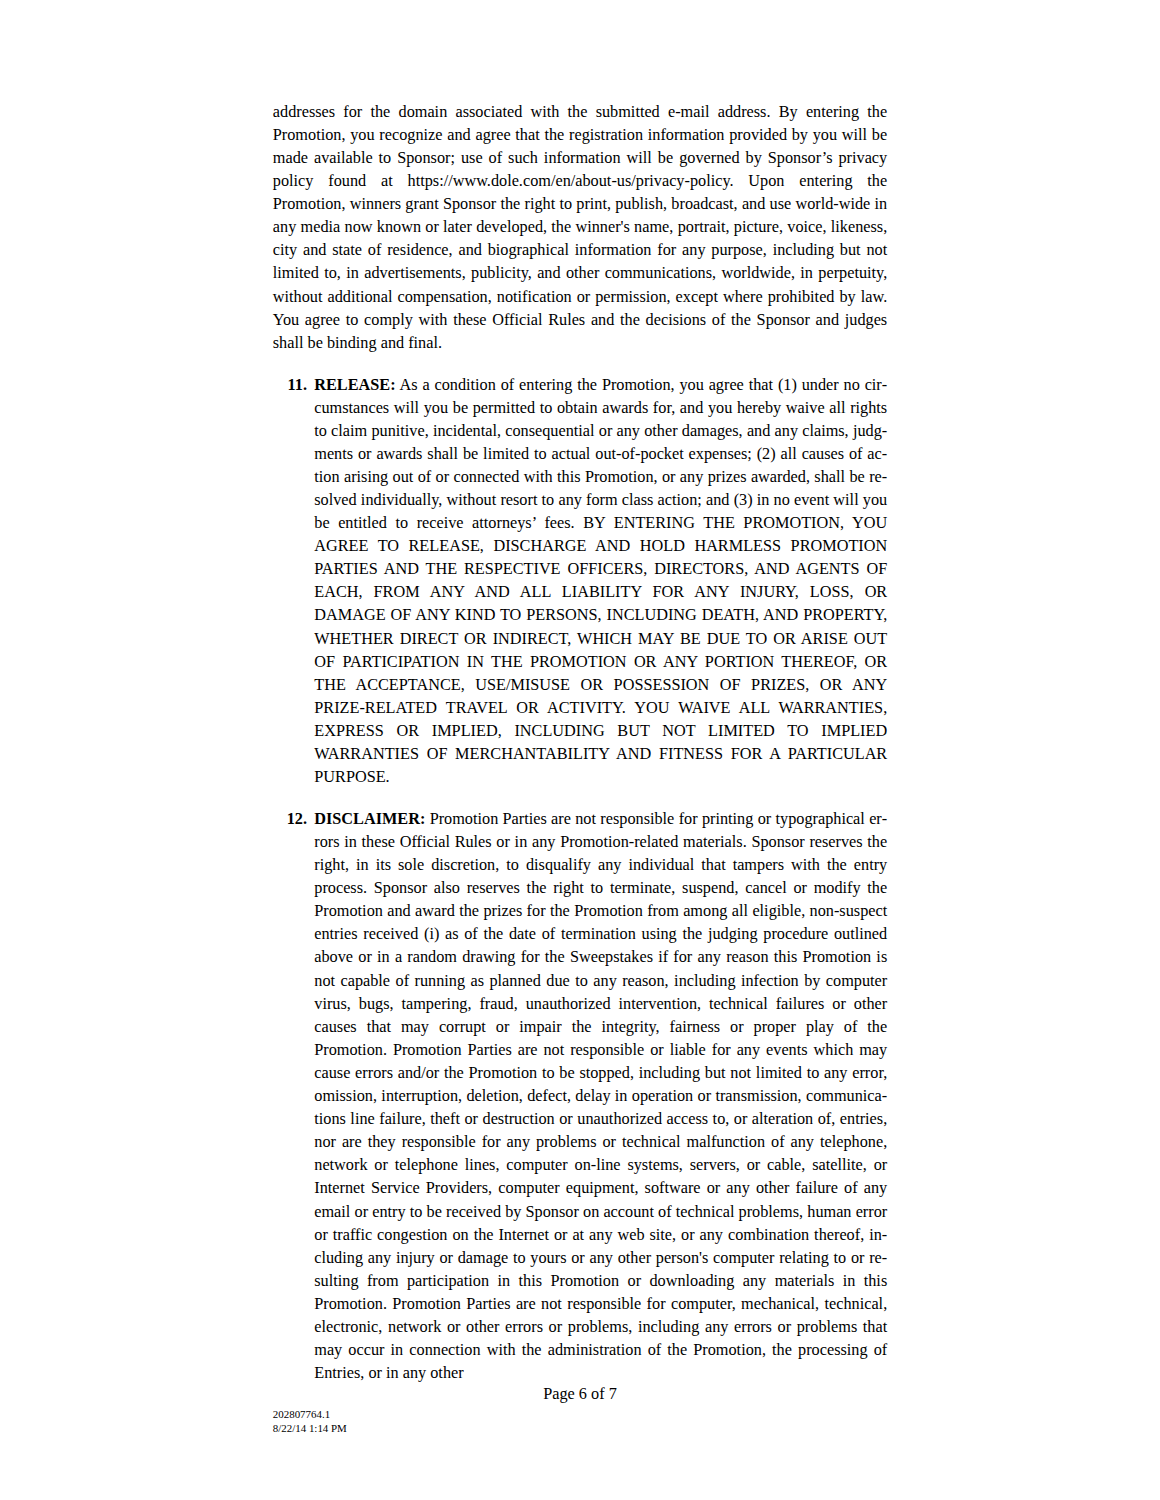addresses for the domain associated with the submitted e-mail address. By entering the Promotion, you recognize and agree that the registration information provided by you will be made available to Sponsor; use of such information will be governed by Sponsor’s privacy policy found at https://www.dole.com/en/about-us/privacy-policy. Upon entering the Promotion, winners grant Sponsor the right to print, publish, broadcast, and use world-wide in any media now known or later developed, the winner's name, portrait, picture, voice, likeness, city and state of residence, and biographical information for any purpose, including but not limited to, in advertisements, publicity, and other communications, worldwide, in perpetuity, without additional compensation, notification or permission, except where prohibited by law. You agree to comply with these Official Rules and the decisions of the Sponsor and judges shall be binding and final.
11.
RELEASE: As a condition of entering the Promotion, you agree that (1) under no circumstances will you be permitted to obtain awards for, and you hereby waive all rights to claim punitive, incidental, consequential or any other damages, and any claims, judgments or awards shall be limited to actual out-of-pocket expenses; (2) all causes of action arising out of or connected with this Promotion, or any prizes awarded, shall be resolved individually, without resort to any form class action; and (3) in no event will you be entitled to receive attorneys’ fees. BY ENTERING THE PROMOTION, YOU AGREE TO RELEASE, DISCHARGE AND HOLD HARMLESS PROMOTION PARTIES AND THE RESPECTIVE OFFICERS, DIRECTORS, AND AGENTS OF EACH, FROM ANY AND ALL LIABILITY FOR ANY INJURY, LOSS, OR DAMAGE OF ANY KIND TO PERSONS, INCLUDING DEATH, AND PROPERTY, WHETHER DIRECT OR INDIRECT, WHICH MAY BE DUE TO OR ARISE OUT OF PARTICIPATION IN THE PROMOTION OR ANY PORTION THEREOF, OR THE ACCEPTANCE, USE/MISUSE OR POSSESSION OF PRIZES, OR ANY PRIZE-RELATED TRAVEL OR ACTIVITY. YOU WAIVE ALL WARRANTIES, EXPRESS OR IMPLIED, INCLUDING BUT NOT LIMITED TO IMPLIED WARRANTIES OF MERCHANTABILITY AND FITNESS FOR A PARTICULAR PURPOSE.
12.
DISCLAIMER: Promotion Parties are not responsible for printing or typographical errors in these Official Rules or in any Promotion-related materials. Sponsor reserves the right, in its sole discretion, to disqualify any individual that tampers with the entry process. Sponsor also reserves the right to terminate, suspend, cancel or modify the Promotion and award the prizes for the Promotion from among all eligible, non-suspect entries received (i) as of the date of termination using the judging procedure outlined above or in a random drawing for the Sweepstakes if for any reason this Promotion is not capable of running as planned due to any reason, including infection by computer virus, bugs, tampering, fraud, unauthorized intervention, technical failures or other causes that may corrupt or impair the integrity, fairness or proper play of the Promotion. Promotion Parties are not responsible or liable for any events which may cause errors and/or the Promotion to be stopped, including but not limited to any error, omission, interruption, deletion, defect, delay in operation or transmission, communications line failure, theft or destruction or unauthorized access to, or alteration of, entries, nor are they responsible for any problems or technical malfunction of any telephone, network or telephone lines, computer on-line systems, servers, or cable, satellite, or Internet Service Providers, computer equipment, software or any other failure of any email or entry to be received by Sponsor on account of technical problems, human error or traffic congestion on the Internet or at any web site, or any combination thereof, including any injury or damage to yours or any other person's computer relating to or resulting from participation in this Promotion or downloading any materials in this Promotion. Promotion Parties are not responsible for computer, mechanical, technical, electronic, network or other errors or problems, including any errors or problems that may occur in connection with the administration of the Promotion, the processing of Entries, or in any other
Page 6 of 7
202807764.1
8/22/14 1:14 PM